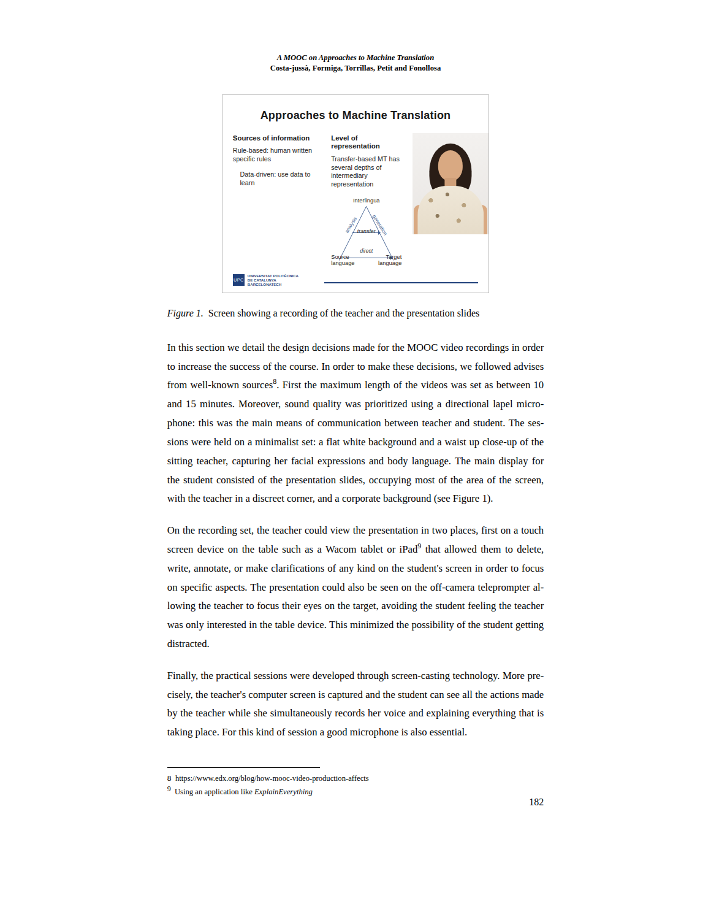A MOOC on Approaches to Machine Translation
Costa-jussà, Formiga, Torrillas, Petit and Fonollosa
Approaches to Machine Translation
Sources of information
Rule-based: human written specific rules
Data-driven: use data to learn
Level of representation
Transfer-based MT has several depths of intermediary representation
Interlingua analysis generation transfer direct Source
language Target
language
UPC
Universitat Politècnica
de Catalunya
BarcelonaTech
Figure 1. Screen showing a recording of the teacher and the presentation slides
In this section we detail the design decisions made for the MOOC video recordings in order to increase the success of the course. In order to make these decisions, we followed advises from well-known sources8. First the maximum length of the videos was set as between 10 and 15 minutes. Moreover, sound quality was prioritized using a directional lapel microphone: this was the main means of communication between teacher and student. The sessions were held on a minimalist set: a flat white background and a waist up close-up of the sitting teacher, capturing her facial expressions and body language. The main display for the student consisted of the presentation slides, occupying most of the area of the screen, with the teacher in a discreet corner, and a corporate background (see Figure 1).
On the recording set, the teacher could view the presentation in two places, first on a touch screen device on the table such as a Wacom tablet or iPad9 that allowed them to delete, write, annotate, or make clarifications of any kind on the student's screen in order to focus on specific aspects. The presentation could also be seen on the off-camera teleprompter allowing the teacher to focus their eyes on the target, avoiding the student feeling the teacher was only interested in the table device. This minimized the possibility of the student getting distracted.
Finally, the practical sessions were developed through screen-casting technology. More precisely, the teacher's computer screen is captured and the student can see all the actions made by the teacher while she simultaneously records her voice and explaining everything that is taking place. For this kind of session a good microphone is also essential.
8 https://www.edx.org/blog/how-mooc-video-production-affects
9 Using an application like ExplainEverything
182